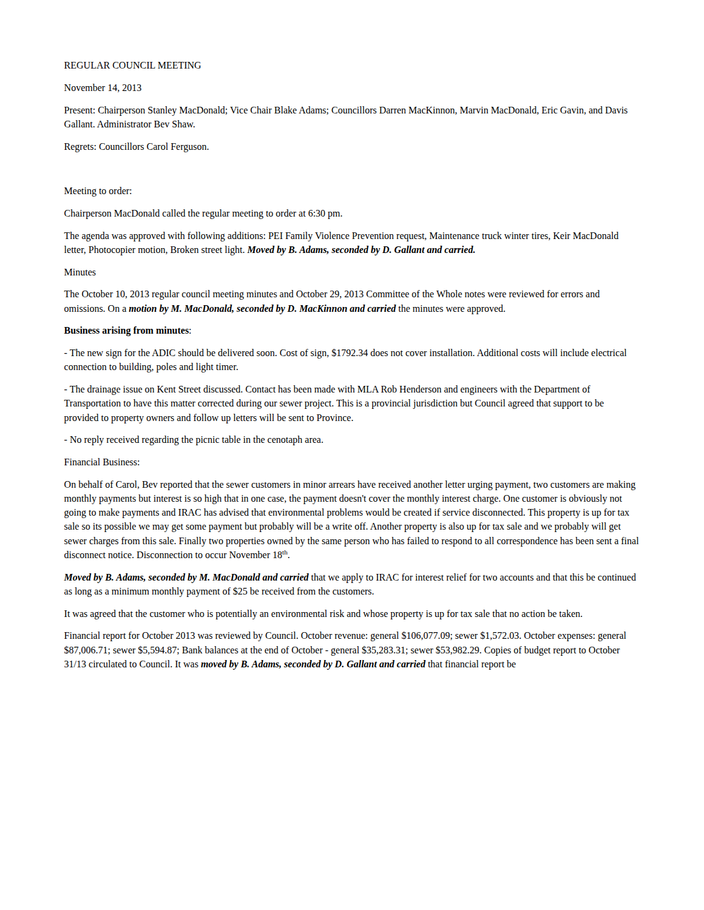REGULAR COUNCIL MEETING
November 14, 2013
Present: Chairperson Stanley MacDonald; Vice Chair Blake Adams; Councillors Darren MacKinnon, Marvin MacDonald, Eric Gavin, and Davis Gallant. Administrator Bev Shaw.
Regrets: Councillors Carol Ferguson.
Meeting to order:
Chairperson MacDonald called the regular meeting to order at 6:30 pm.
The agenda was approved with following additions: PEI Family Violence Prevention request, Maintenance truck winter tires, Keir MacDonald letter, Photocopier motion, Broken street light. Moved by B. Adams, seconded by D. Gallant and carried.
Minutes
The October 10, 2013 regular council meeting minutes and October 29, 2013 Committee of the Whole notes were reviewed for errors and omissions. On a motion by M. MacDonald, seconded by D. MacKinnon and carried the minutes were approved.
Business arising from minutes:
- The new sign for the ADIC should be delivered soon. Cost of sign, $1792.34 does not cover installation. Additional costs will include electrical connection to building, poles and light timer.
- The drainage issue on Kent Street discussed. Contact has been made with MLA Rob Henderson and engineers with the Department of Transportation to have this matter corrected during our sewer project. This is a provincial jurisdiction but Council agreed that support to be provided to property owners and follow up letters will be sent to Province.
- No reply received regarding the picnic table in the cenotaph area.
Financial Business:
On behalf of Carol, Bev reported that the sewer customers in minor arrears have received another letter urging payment, two customers are making monthly payments but interest is so high that in one case, the payment doesn't cover the monthly interest charge. One customer is obviously not going to make payments and IRAC has advised that environmental problems would be created if service disconnected. This property is up for tax sale so its possible we may get some payment but probably will be a write off. Another property is also up for tax sale and we probably will get sewer charges from this sale. Finally two properties owned by the same person who has failed to respond to all correspondence has been sent a final disconnect notice. Disconnection to occur November 18th.
Moved by B. Adams, seconded by M. MacDonald and carried that we apply to IRAC for interest relief for two accounts and that this be continued as long as a minimum monthly payment of $25 be received from the customers.
It was agreed that the customer who is potentially an environmental risk and whose property is up for tax sale that no action be taken.
Financial report for October 2013 was reviewed by Council. October revenue: general $106,077.09; sewer $1,572.03. October expenses: general $87,006.71; sewer $5,594.87; Bank balances at the end of October - general $35,283.31; sewer $53,982.29. Copies of budget report to October 31/13 circulated to Council. It was moved by B. Adams, seconded by D. Gallant and carried that financial report be